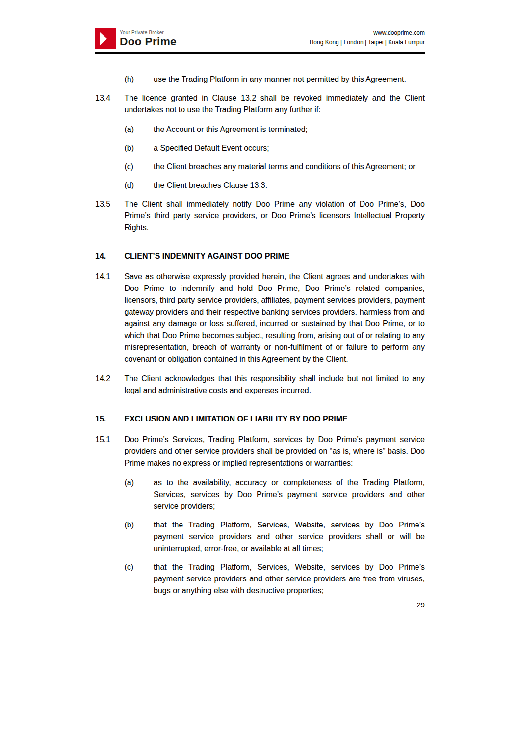Your Private Broker
Doo Prime
www.dooprime.com
Hong Kong | London | Taipei | Kuala Lumpur
(h)
use the Trading Platform in any manner not permitted by this Agreement.
13.4
The licence granted in Clause 13.2 shall be revoked immediately and the Client undertakes not to use the Trading Platform any further if:
(a)
the Account or this Agreement is terminated;
(b)
a Specified Default Event occurs;
(c)
the Client breaches any material terms and conditions of this Agreement; or
(d)
the Client breaches Clause 13.3.
13.5
The Client shall immediately notify Doo Prime any violation of Doo Prime’s, Doo Prime’s third party service providers, or Doo Prime’s licensors Intellectual Property Rights.
14. CLIENT’S INDEMNITY AGAINST DOO PRIME
14.1
Save as otherwise expressly provided herein, the Client agrees and undertakes with Doo Prime to indemnify and hold Doo Prime, Doo Prime’s related companies, licensors, third party service providers, affiliates, payment services providers, payment gateway providers and their respective banking services providers, harmless from and against any damage or loss suffered, incurred or sustained by that Doo Prime, or to which that Doo Prime becomes subject, resulting from, arising out of or relating to any misrepresentation, breach of warranty or non-fulfilment of or failure to perform any covenant or obligation contained in this Agreement by the Client.
14.2
The Client acknowledges that this responsibility shall include but not limited to any legal and administrative costs and expenses incurred.
15. EXCLUSION AND LIMITATION OF LIABILITY BY DOO PRIME
15.1
Doo Prime’s Services, Trading Platform, services by Doo Prime’s payment service providers and other service providers shall be provided on “as is, where is” basis. Doo Prime makes no express or implied representations or warranties:
(a)
as to the availability, accuracy or completeness of the Trading Platform, Services, services by Doo Prime’s payment service providers and other service providers;
(b)
that the Trading Platform, Services, Website, services by Doo Prime’s payment service providers and other service providers shall or will be uninterrupted, error-free, or available at all times;
(c)
that the Trading Platform, Services, Website, services by Doo Prime’s payment service providers and other service providers are free from viruses, bugs or anything else with destructive properties;
29